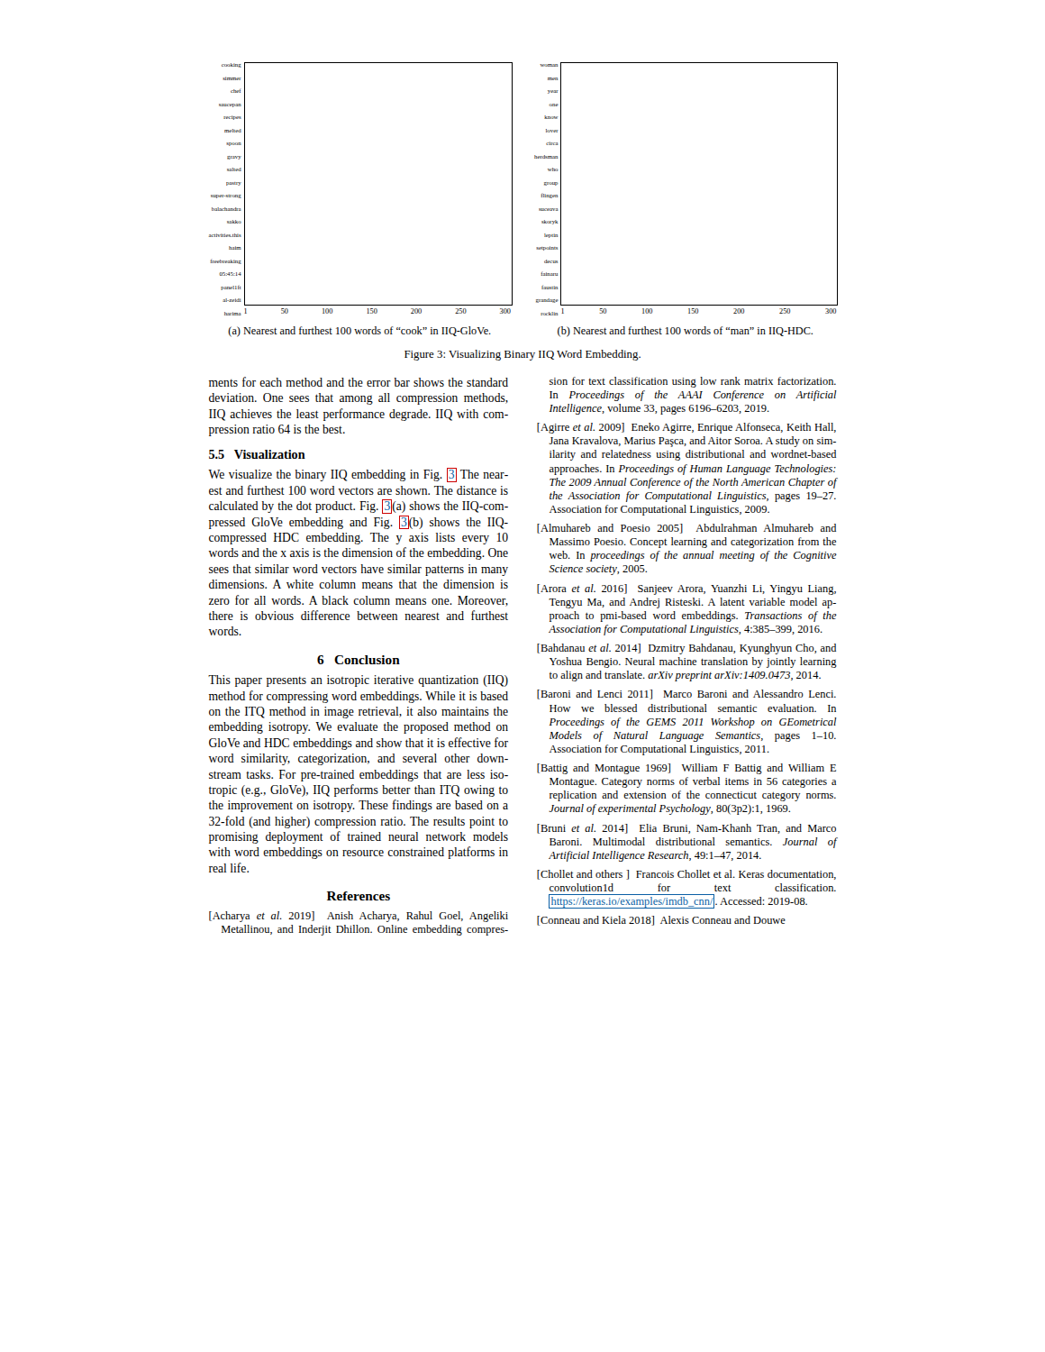cooking simmer chef saucepan recipes melted spoon gravy salted pastry super-strong balachandra sakko activities.this haim freebreaking 05:45:14 panel1ft al-zeidi harima
150100150200250300
(a) Nearest and furthest 100 words of “cook” in IIQ-GloVe.
woman men year one know lover circa herdsman who group flingen suceava skoryk leptin setpoints decus fainaru faustin grandage rocklin
150100150200250300
(b) Nearest and furthest 100 words of “man” in IIQ-HDC.
Figure 3: Visualizing Binary IIQ Word Embedding.
ments for each method and the error bar shows the standard deviation. One sees that among all compression methods, IIQ achieves the least performance degrade. IIQ with compression ratio 64 is the best.
5.5 Visualization
We visualize the binary IIQ embedding in Fig. 3 The nearest and furthest 100 word vectors are shown. The distance is calculated by the dot product. Fig. 3(a) shows the IIQ-compressed GloVe embedding and Fig. 3(b) shows the IIQ-compressed HDC embedding. The y axis lists every 10 words and the x axis is the dimension of the embedding. One sees that similar word vectors have similar patterns in many dimensions. A white column means that the dimension is zero for all words. A black column means one. Moreover, there is obvious difference between nearest and furthest words.
6 Conclusion
This paper presents an isotropic iterative quantization (IIQ) method for compressing word embeddings. While it is based on the ITQ method in image retrieval, it also maintains the embedding isotropy. We evaluate the proposed method on GloVe and HDC embeddings and show that it is effective for word similarity, categorization, and several other downstream tasks. For pre-trained embeddings that are less isotropic (e.g., GloVe), IIQ performs better than ITQ owing to the improvement on isotropy. These findings are based on a 32-fold (and higher) compression ratio. The results point to promising deployment of trained neural network models with word embeddings on resource constrained platforms in real life.
References
[Acharya et al. 2019] Anish Acharya, Rahul Goel, Angeliki Metallinou, and Inderjit Dhillon. Online embedding compression for text classification using low rank matrix factorization. In Proceedings of the AAAI Conference on Artificial Intelligence, volume 33, pages 6196–6203, 2019.
[Agirre et al. 2009] Eneko Agirre, Enrique Alfonseca, Keith Hall, Jana Kravalova, Marius Paşca, and Aitor Soroa. A study on similarity and relatedness using distributional and wordnet-based approaches. In Proceedings of Human Language Technologies: The 2009 Annual Conference of the North American Chapter of the Association for Computational Linguistics, pages 19–27. Association for Computational Linguistics, 2009.
[Almuhareb and Poesio 2005] Abdulrahman Almuhareb and Massimo Poesio. Concept learning and categorization from the web. In proceedings of the annual meeting of the Cognitive Science society, 2005.
[Arora et al. 2016] Sanjeev Arora, Yuanzhi Li, Yingyu Liang, Tengyu Ma, and Andrej Risteski. A latent variable model approach to pmi-based word embeddings. Transactions of the Association for Computational Linguistics, 4:385–399, 2016.
[Bahdanau et al. 2014] Dzmitry Bahdanau, Kyunghyun Cho, and Yoshua Bengio. Neural machine translation by jointly learning to align and translate. arXiv preprint arXiv:1409.0473, 2014.
[Baroni and Lenci 2011] Marco Baroni and Alessandro Lenci. How we blessed distributional semantic evaluation. In Proceedings of the GEMS 2011 Workshop on GEometrical Models of Natural Language Semantics, pages 1–10. Association for Computational Linguistics, 2011.
[Battig and Montague 1969] William F Battig and William E Montague. Category norms of verbal items in 56 categories a replication and extension of the connecticut category norms. Journal of experimental Psychology, 80(3p2):1, 1969.
[Bruni et al. 2014] Elia Bruni, Nam-Khanh Tran, and Marco Baroni. Multimodal distributional semantics. Journal of Artificial Intelligence Research, 49:1–47, 2014.
[Chollet and others ] Francois Chollet et al. Keras documentation, convolution1d for text classification. https://keras.io/examples/imdb_cnn/. Accessed: 2019-08.
[Conneau and Kiela 2018] Alexis Conneau and Douwe